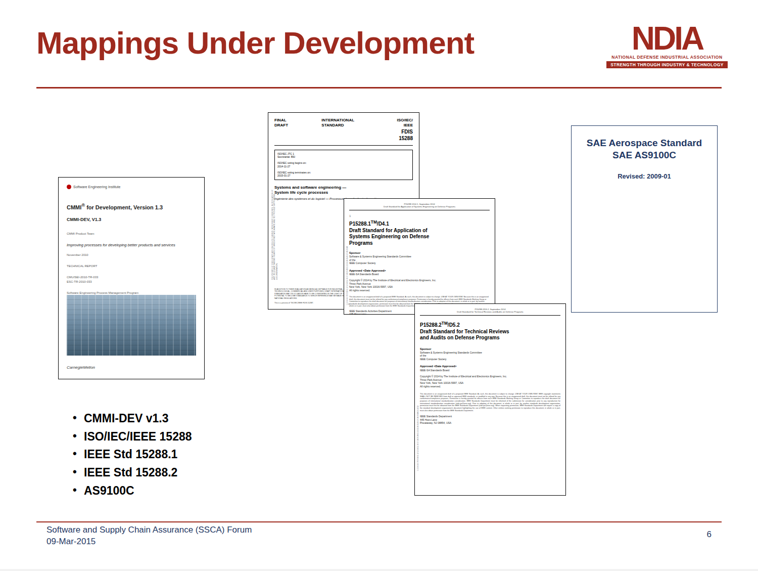Mappings Under Development
NDIA
NATIONAL DEFENSE INDUSTRIAL ASSOCIATION
STRENGTH THROUGH INDUSTRY & TECHNOLOGY
Software Engineering Institute
CMMI® for Development, Version 1.3
CMMI-DEV, V1.3
CMMI Product Team
Improving processes for developing better products and services
November 2010
TECHNICAL REPORT
CMU/SEI-2010-TR-033
ESC-TR-2010-033
Software Engineering Process Management Program
Unlimited distribution subject to the copyright.
http://www.sei.cmu.edu
CarnegieMellon
FINAL
DRAFT
INTERNATIONAL
STANDARD
ISO/IEC/
IEEE
FDIS
15288
ISO/IEC JTC 1
Secretariat: BSI
ISO/IEC voting begins on:
2014-11-27
ISO/IEC voting terminates on:
2015-01-27
Systems and software engineering —
System life cycle processes
Ingénierie des systèmes et du logiciel — Processus du cycle de vie du système
RECIPIENTS OF THIS DRAFT ARE INVITED TO SUBMIT, WITH THEIR COMMENTS, NOTIFICATION OF ANY RELEVANT PATENT RIGHTS OF WHICH THEY ARE AWARE AND TO PROVIDE SUPPORTING DOCUMENTATION.
IN ADDITION TO THEIR EVALUATION AS BEING ACCEPTABLE FOR INDUSTRIAL, TECHNOLOGICAL, COMMERCIAL AND USER PURPOSES, DRAFT INTERNATIONAL STANDARDS MAY ON OCCASION HAVE TO BE CONSIDERED IN THE LIGHT OF THEIR POTENTIAL TO BECOME STANDARDS TO WHICH REFERENCE MAY BE MADE IN NATIONAL REGULATIONS.
This is a preview of "ISO/IEC/IEEE FDIS 15288".
P15288.1/D4.1, September 2014
Draft Standard for Application of Systems Engineering on Defense Programs
1
P15288.1TM/D4.1
Draft Standard for Application of
Systems Engineering on Defense
Programs
Sponsor
Software & Systems Engineering Standards Committee
of the
IEEE Computer Society
Approved <Date Approved>
IEEE-SA Standards Board
Copyright © 2014 by The Institute of Electrical and Electronics Engineers, Inc.
Three Park Avenue
New York, New York 10016-5997, USA
All rights reserved.
This document is an unapproved draft of a proposed IEEE Standard. As such, this document is subject to change. USE AT YOUR OWN RISK! Because this is an unapproved draft, this document must not be utilized for any conformance/compliance purposes. Permission is hereby granted for officers from each IEEE Standards Working Group or Committee to reproduce the draft document for purposes of international standardization consideration. Prior to adoption of this document, in whole or in part, by another standards development organization, permission must first be obtained from the IEEE Standards Department. Other entities seeking permission to reproduce this document, in whole or in part, must also obtain permission from the IEEE Standards Department.
IEEE Standards Activities Department
445 Hoes Lane
Piscataway, NJ 08854, USA
1 2 3 4 5 6 7 8 9 10 11 12 13 14 15 16 17 18 19 20 21 22 23 24 25 26 27 28 29 30 31
P15288.2/D5.2, September 2014
Draft Standard for Technical Reviews and Audits on Defense Programs
P15288.2TM/D5.2
Draft Standard for Technical Reviews
and Audits on Defense Programs
Sponsor
Software & Systems Engineering Standards Committee
of the
IEEE Computer Society
Approved <Date Approved>
IEEE-SA Standards Board
Copyright © 2014 by The Institute of Electrical and Electronics Engineers, Inc.
Three Park Avenue
New York, New York 10016-5997, USA
All rights reserved.
This document is an unapproved draft of a proposed IEEE Standard. As such, this document is subject to change. USE AT YOUR OWN RISK! IEEE copyright statements SHALL NOT BE REMOVED from draft or approved IEEE standards, or modified in any way. Because this is an unapproved draft, this document must not be utilized for any conformance/compliance purposes. Permission is hereby granted for officers from each IEEE Standards Working Group or Committee to reproduce the draft document for purposes of international standardization consideration. IEEE Standards Department must be informed of the submission for consideration prior to any reproduction for international standardization consideration (stds.ipr@ieee.org). Prior to adoption of this document, in whole or in part, by another standards development organization, permission must first be obtained from the IEEE Standards Department (stds.ipr@ieee.org). When requesting permission, IEEE Standards Department will require a copy of the standard development organization's document highlighting the use of IEEE content. Other entities seeking permission to reproduce this document, in whole or in part, must also obtain permission from the IEEE Standards Department.
IEEE Standards Department
445 Hoes Lane
Piscataway, NJ 08854, USA
1 2 3 4 5 6 7 8 9 10 11 12 13 14 15 16 17 18 19 20 21 22 23 24 25 26 27 28 29 30 31 32 33
SAE Aerospace Standard
SAE AS9100C
Revised: 2009-01
CMMI-DEV v1.3
ISO/IEC/IEEE 15288
IEEE Std 15288.1
IEEE Std 15288.2
AS9100C
Software and Supply Chain Assurance (SSCA) Forum
09-Mar-2015
6